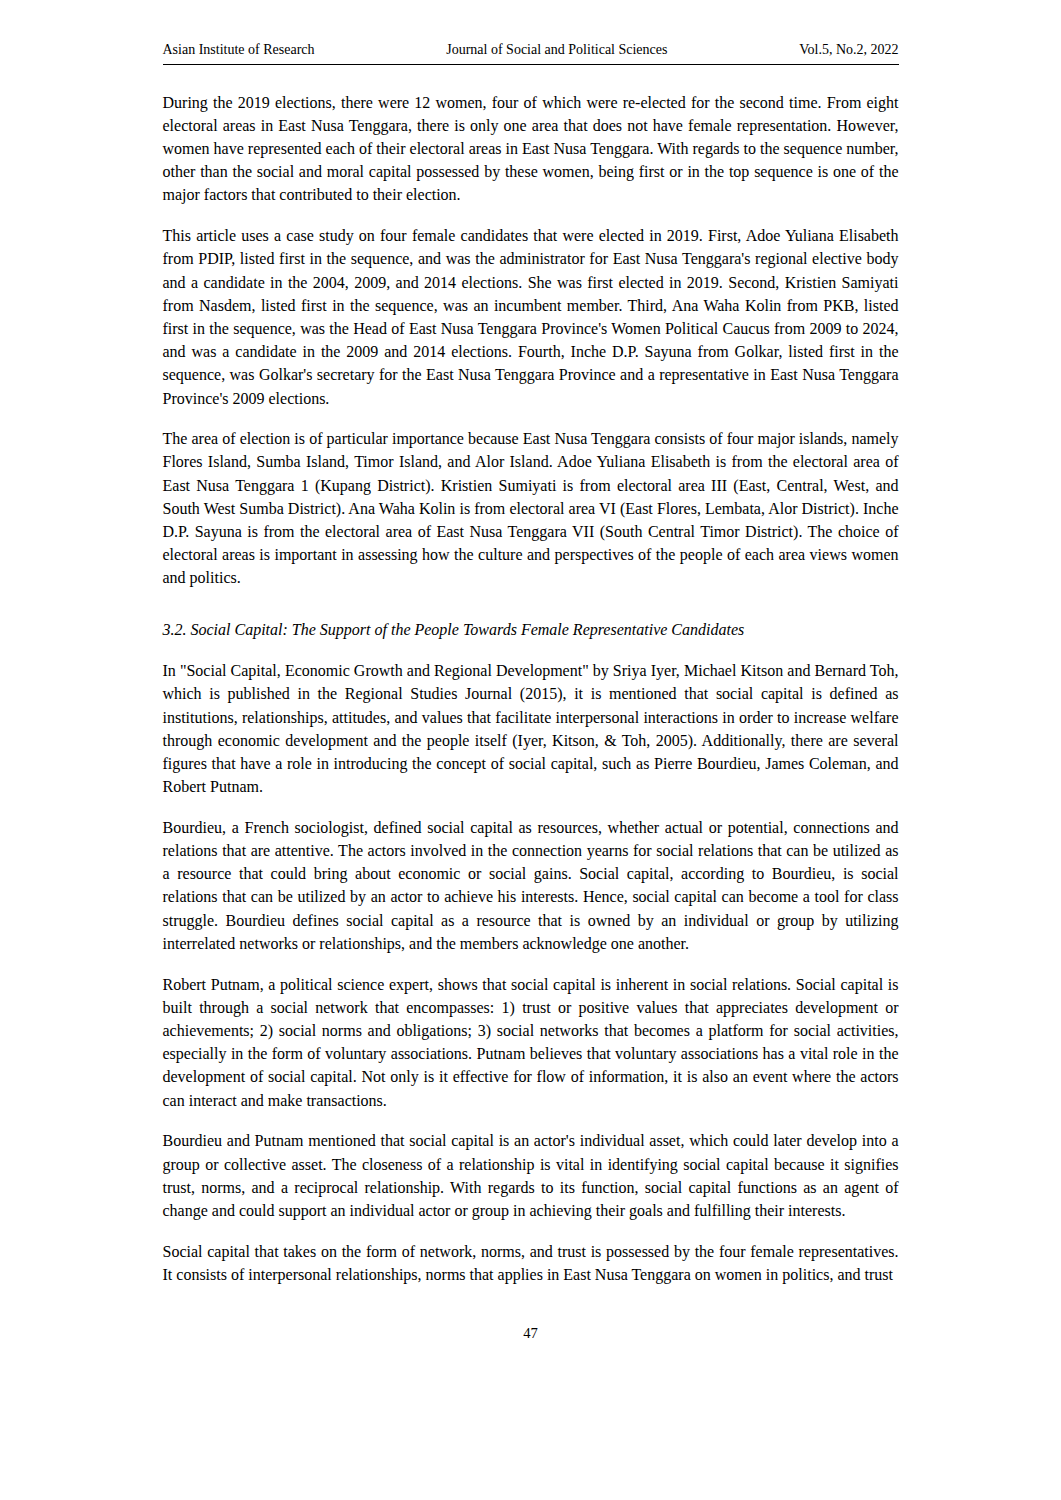Asian Institute of Research Journal of Social and Political Sciences Vol.5, No.2, 2022
During the 2019 elections, there were 12 women, four of which were re-elected for the second time. From eight electoral areas in East Nusa Tenggara, there is only one area that does not have female representation. However, women have represented each of their electoral areas in East Nusa Tenggara. With regards to the sequence number, other than the social and moral capital possessed by these women, being first or in the top sequence is one of the major factors that contributed to their election.
This article uses a case study on four female candidates that were elected in 2019. First, Adoe Yuliana Elisabeth from PDIP, listed first in the sequence, and was the administrator for East Nusa Tenggara's regional elective body and a candidate in the 2004, 2009, and 2014 elections. She was first elected in 2019. Second, Kristien Samiyati from Nasdem, listed first in the sequence, was an incumbent member. Third, Ana Waha Kolin from PKB, listed first in the sequence, was the Head of East Nusa Tenggara Province's Women Political Caucus from 2009 to 2024, and was a candidate in the 2009 and 2014 elections. Fourth, Inche D.P. Sayuna from Golkar, listed first in the sequence, was Golkar's secretary for the East Nusa Tenggara Province and a representative in East Nusa Tenggara Province's 2009 elections.
The area of election is of particular importance because East Nusa Tenggara consists of four major islands, namely Flores Island, Sumba Island, Timor Island, and Alor Island. Adoe Yuliana Elisabeth is from the electoral area of East Nusa Tenggara 1 (Kupang District). Kristien Sumiyati is from electoral area III (East, Central, West, and South West Sumba District). Ana Waha Kolin is from electoral area VI (East Flores, Lembata, Alor District). Inche D.P. Sayuna is from the electoral area of East Nusa Tenggara VII (South Central Timor District). The choice of electoral areas is important in assessing how the culture and perspectives of the people of each area views women and politics.
3.2. Social Capital: The Support of the People Towards Female Representative Candidates
In "Social Capital, Economic Growth and Regional Development" by Sriya Iyer, Michael Kitson and Bernard Toh, which is published in the Regional Studies Journal (2015), it is mentioned that social capital is defined as institutions, relationships, attitudes, and values that facilitate interpersonal interactions in order to increase welfare through economic development and the people itself (Iyer, Kitson, & Toh, 2005). Additionally, there are several figures that have a role in introducing the concept of social capital, such as Pierre Bourdieu, James Coleman, and Robert Putnam.
Bourdieu, a French sociologist, defined social capital as resources, whether actual or potential, connections and relations that are attentive. The actors involved in the connection yearns for social relations that can be utilized as a resource that could bring about economic or social gains. Social capital, according to Bourdieu, is social relations that can be utilized by an actor to achieve his interests. Hence, social capital can become a tool for class struggle. Bourdieu defines social capital as a resource that is owned by an individual or group by utilizing interrelated networks or relationships, and the members acknowledge one another.
Robert Putnam, a political science expert, shows that social capital is inherent in social relations. Social capital is built through a social network that encompasses: 1) trust or positive values that appreciates development or achievements; 2) social norms and obligations; 3) social networks that becomes a platform for social activities, especially in the form of voluntary associations. Putnam believes that voluntary associations has a vital role in the development of social capital. Not only is it effective for flow of information, it is also an event where the actors can interact and make transactions.
Bourdieu and Putnam mentioned that social capital is an actor's individual asset, which could later develop into a group or collective asset. The closeness of a relationship is vital in identifying social capital because it signifies trust, norms, and a reciprocal relationship. With regards to its function, social capital functions as an agent of change and could support an individual actor or group in achieving their goals and fulfilling their interests.
Social capital that takes on the form of network, norms, and trust is possessed by the four female representatives. It consists of interpersonal relationships, norms that applies in East Nusa Tenggara on women in politics, and trust
47